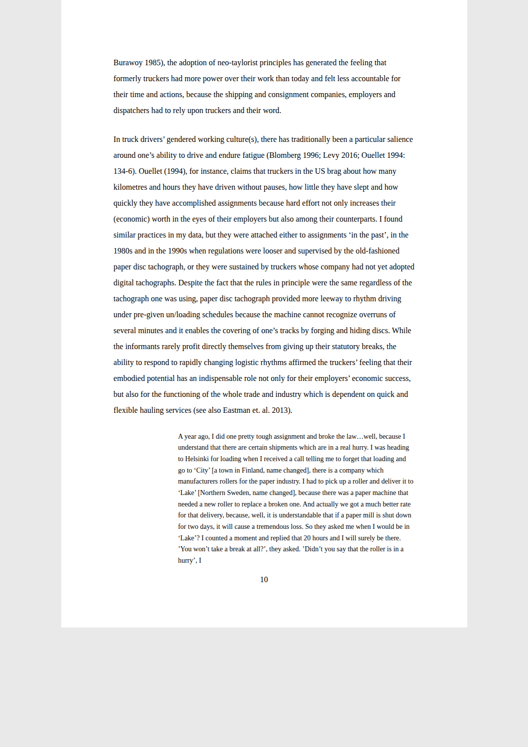Burawoy 1985), the adoption of neo-taylorist principles has generated the feeling that formerly truckers had more power over their work than today and felt less accountable for their time and actions, because the shipping and consignment companies, employers and dispatchers had to rely upon truckers and their word.
In truck drivers’ gendered working culture(s), there has traditionally been a particular salience around one’s ability to drive and endure fatigue (Blomberg 1996; Levy 2016; Ouellet 1994: 134-6). Ouellet (1994), for instance, claims that truckers in the US brag about how many kilometres and hours they have driven without pauses, how little they have slept and how quickly they have accomplished assignments because hard effort not only increases their (economic) worth in the eyes of their employers but also among their counterparts. I found similar practices in my data, but they were attached either to assignments ‘in the past’, in the 1980s and in the 1990s when regulations were looser and supervised by the old-fashioned paper disc tachograph, or they were sustained by truckers whose company had not yet adopted digital tachographs. Despite the fact that the rules in principle were the same regardless of the tachograph one was using, paper disc tachograph provided more leeway to rhythm driving under pre-given un/loading schedules because the machine cannot recognize overruns of several minutes and it enables the covering of one’s tracks by forging and hiding discs. While the informants rarely profit directly themselves from giving up their statutory breaks, the ability to respond to rapidly changing logistic rhythms affirmed the truckers’ feeling that their embodied potential has an indispensable role not only for their employers’ economic success, but also for the functioning of the whole trade and industry which is dependent on quick and flexible hauling services (see also Eastman et. al. 2013).
A year ago, I did one pretty tough assignment and broke the law…well, because I understand that there are certain shipments which are in a real hurry. I was heading to Helsinki for loading when I received a call telling me to forget that loading and go to ‘City’ [a town in Finland, name changed], there is a company which manufacturers rollers for the paper industry. I had to pick up a roller and deliver it to ‘Lake’ [Northern Sweden, name changed], because there was a paper machine that needed a new roller to replace a broken one. And actually we got a much better rate for that delivery, because, well, it is understandable that if a paper mill is shut down for two days, it will cause a tremendous loss. So they asked me when I would be in ‘Lake’? I counted a moment and replied that 20 hours and I will surely be there. ’You won’t take a break at all?’, they asked. ’Didn’t you say that the roller is in a hurry’, I
10